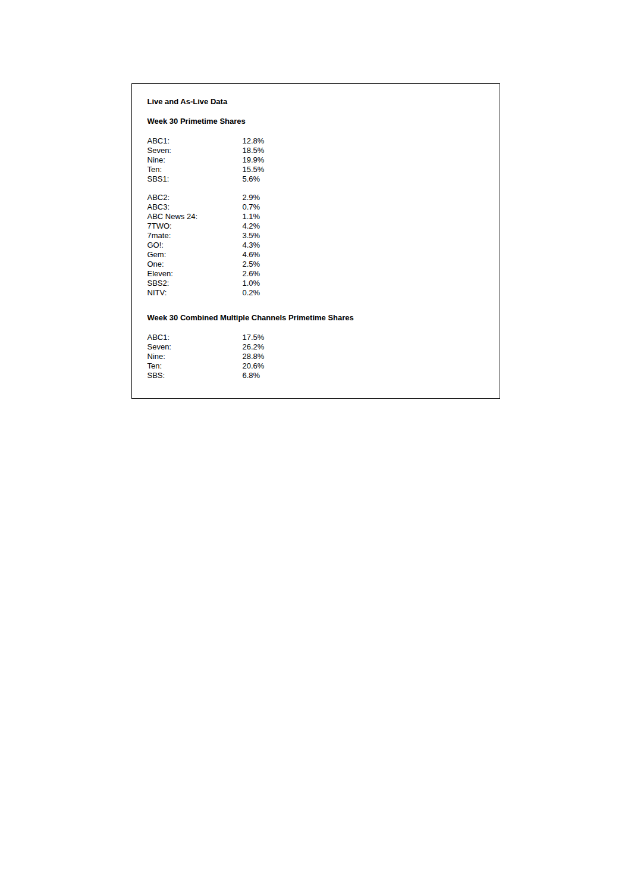Live and As-Live Data
Week 30 Primetime Shares
| ABC1: | 12.8% |
| Seven: | 18.5% |
| Nine: | 19.9% |
| Ten: | 15.5% |
| SBS1: | 5.6% |
| ABC2: | 2.9% |
| ABC3: | 0.7% |
| ABC News 24: | 1.1% |
| 7TWO: | 4.2% |
| 7mate: | 3.5% |
| GO!: | 4.3% |
| Gem: | 4.6% |
| One: | 2.5% |
| Eleven: | 2.6% |
| SBS2: | 1.0% |
| NITV: | 0.2% |
Week 30 Combined Multiple Channels Primetime Shares
| ABC1: | 17.5% |
| Seven: | 26.2% |
| Nine: | 28.8% |
| Ten: | 20.6% |
| SBS: | 6.8% |